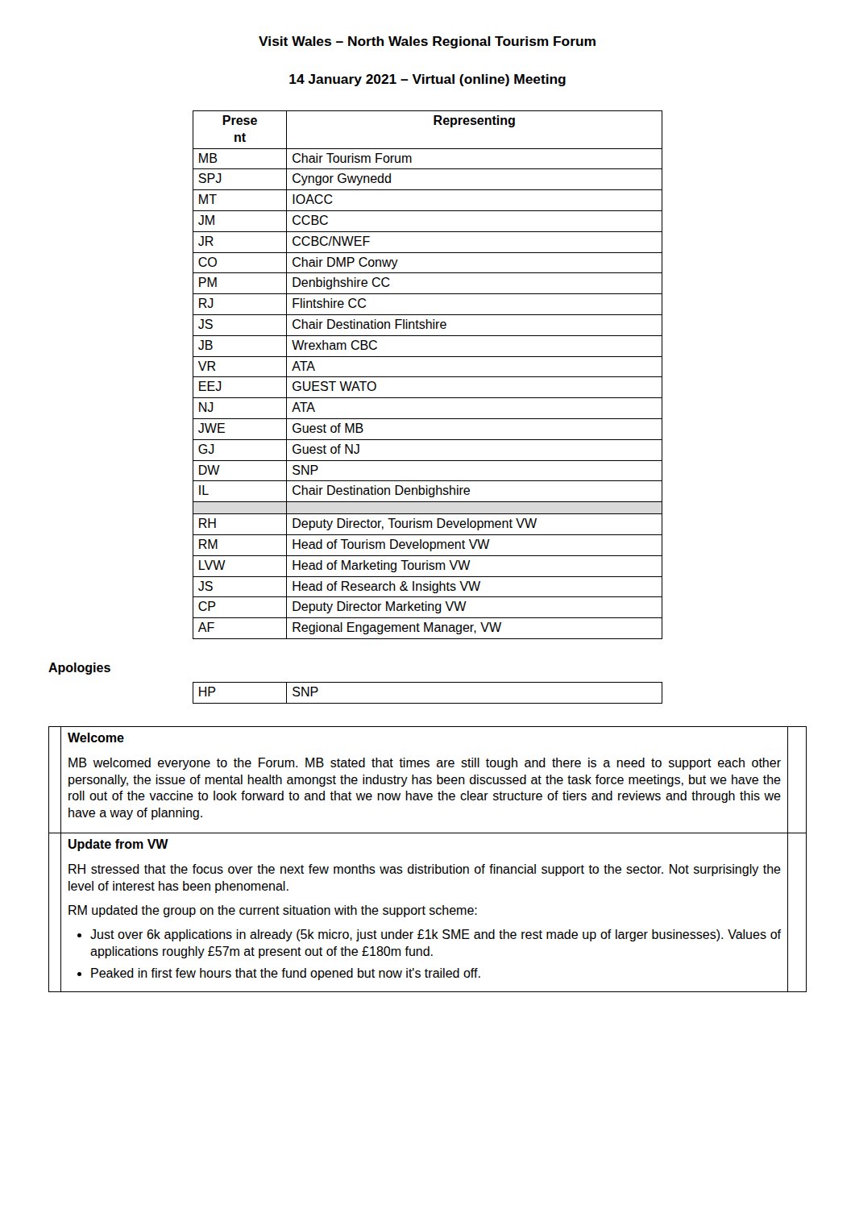Visit Wales – North Wales Regional Tourism Forum
14 January 2021 – Virtual (online) Meeting
| Prese nt | Representing |
| --- | --- |
| MB | Chair Tourism Forum |
| SPJ | Cyngor Gwynedd |
| MT | IOACC |
| JM | CCBC |
| JR | CCBC/NWEF |
| CO | Chair DMP Conwy |
| PM | Denbighshire CC |
| RJ | Flintshire CC |
| JS | Chair Destination Flintshire |
| JB | Wrexham CBC |
| VR | ATA |
| EEJ | GUEST WATO |
| NJ | ATA |
| JWE | Guest of MB |
| GJ | Guest of NJ |
| DW | SNP |
| IL | Chair Destination Denbighshire |
| RH | Deputy Director, Tourism Development VW |
| RM | Head of Tourism Development VW |
| LVW | Head of Marketing Tourism VW |
| JS | Head of Research & Insights VW |
| CP | Deputy Director Marketing VW |
| AF | Regional Engagement Manager, VW |
Apologies
| HP | SNP |
| | Welcome MB welcomed everyone to the Forum. MB stated that times are still tough and there is a need to support each other personally, the issue of mental health amongst the industry has been discussed at the task force meetings, but we have the roll out of the vaccine to look forward to and that we now have the clear structure of tiers and reviews and through this we have a way of planning. | |
| | Update from VW RH stressed that the focus over the next few months was distribution of financial support to the sector. Not surprisingly the level of interest has been phenomenal. RM updated the group on the current situation with the support scheme: Just over 6k applications in already (5k micro, just under £1k SME and the rest made up of larger businesses). Values of applications roughly £57m at present out of the £180m fund. Peaked in first few hours that the fund opened but now it's trailed off. | |